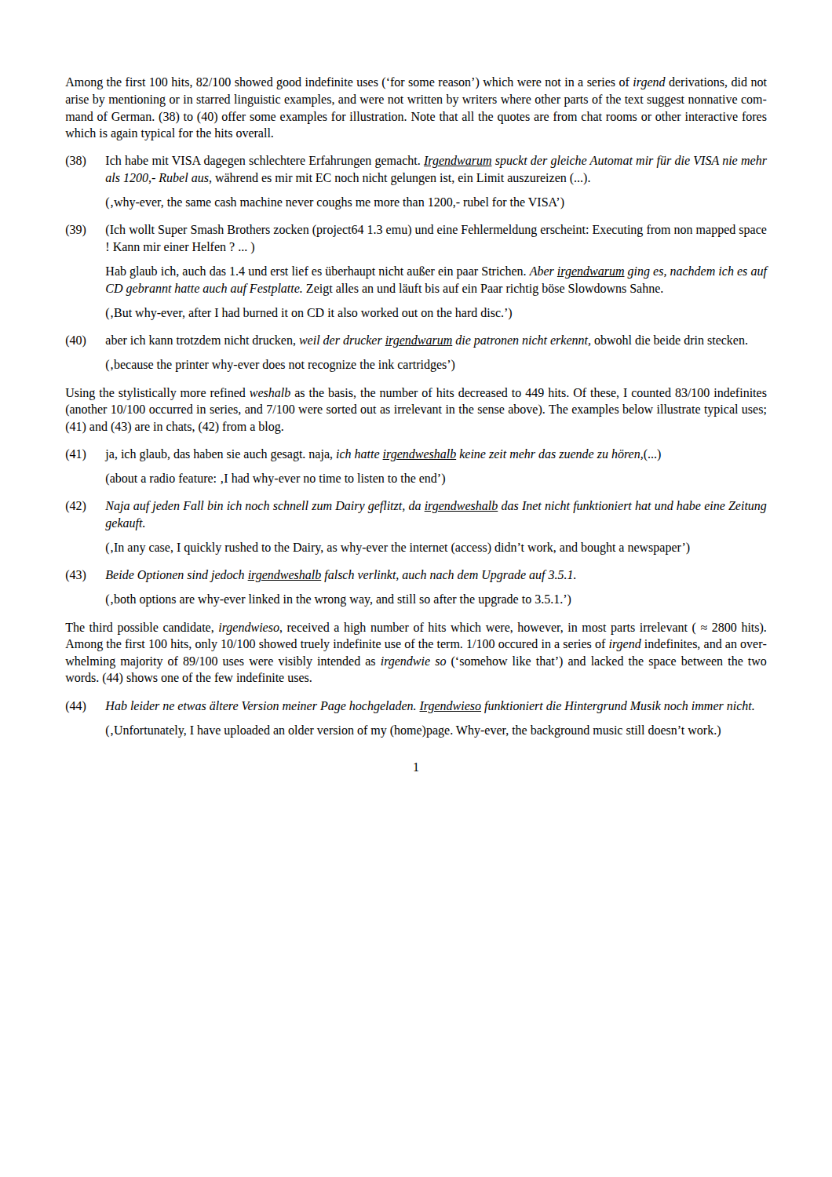Among the first 100 hits, 82/100 showed good indefinite uses (‘for some reason’) which were not in a series of irgend derivations, did not arise by mentioning or in starred linguistic examples, and were not written by writers where other parts of the text suggest nonnative command of German. (38) to (40) offer some examples for illustration. Note that all the quotes are from chat rooms or other interactive fores which is again typical for the hits overall.
(38)
Ich habe mit VISA dagegen schlechtere Erfahrungen gemacht. Irgendwarum spuckt der gleiche Automat mir für die VISA nie mehr als 1200,- Rubel aus, während es mir mit EC noch nicht gelungen ist, ein Limit auszureizen (...).
(‚why-ever, the same cash machine never coughs me more than 1200,- rubel for the VISA’)
(39)
(Ich wollt Super Smash Brothers zocken (project64 1.3 emu) und eine Fehlermeldung erscheint: Executing from non mapped space ! Kann mir einer Helfen ? ... )
Hab glaub ich, auch das 1.4 und erst lief es überhaupt nicht außer ein paar Strichen. Aber irgendwarum ging es, nachdem ich es auf CD gebrannt hatte auch auf Festplatte. Zeigt alles an und läuft bis auf ein Paar richtig böse Slowdowns Sahne.
(‚But why-ever, after I had burned it on CD it also worked out on the hard disc.’)
(40)
aber ich kann trotzdem nicht drucken, weil der drucker irgendwarum die patronen nicht erkennt, obwohl die beide drin stecken.
(‚because the printer why-ever does not recognize the ink cartridges’)
Using the stylistically more refined weshalb as the basis, the number of hits decreased to 449 hits. Of these, I counted 83/100 indefinites (another 10/100 occurred in series, and 7/100 were sorted out as irrelevant in the sense above). The examples below illustrate typical uses; (41) and (43) are in chats, (42) from a blog.
(41)
ja, ich glaub, das haben sie auch gesagt. naja, ich hatte irgendweshalb keine zeit mehr das zuende zu hören,(...)
(about a radio feature: ‚I had why-ever no time to listen to the end’)
(42)
Naja auf jeden Fall bin ich noch schnell zum Dairy geflitzt, da irgendweshalb das Inet nicht funktioniert hat und habe eine Zeitung gekauft.
(‚In any case, I quickly rushed to the Dairy, as why-ever the internet (access) didn’t work, and bought a newspaper’)
(43)
Beide Optionen sind jedoch irgendweshalb falsch verlinkt, auch nach dem Upgrade auf 3.5.1.
(‚both options are why-ever linked in the wrong way, and still so after the upgrade to 3.5.1.’)
The third possible candidate, irgendwieso, received a high number of hits which were, however, in most parts irrelevant ( ≈ 2800 hits). Among the first 100 hits, only 10/100 showed truely indefinite use of the term. 1/100 occured in a series of irgend indefinites, and an overwhelming majority of 89/100 uses were visibly intended as irgendwie so (‘somehow like that’) and lacked the space between the two words. (44) shows one of the few indefinite uses.
(44)
Hab leider ne etwas ältere Version meiner Page hochgeladen. Irgendwieso funktioniert die Hintergrund Musik noch immer nicht.
(‚Unfortunately, I have uploaded an older version of my (home)page. Why-ever, the background music still doesn’t work.)
1